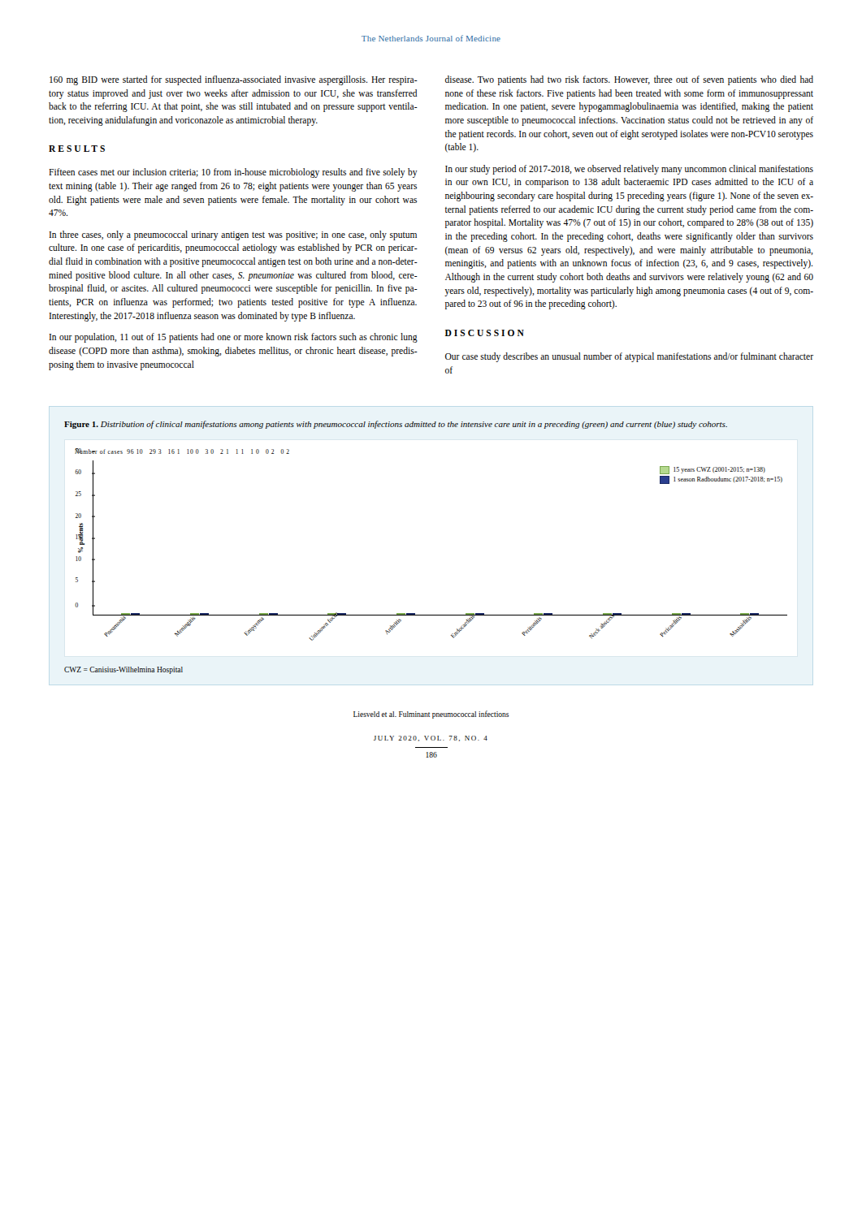The Netherlands Journal of Medicine
160 mg BID were started for suspected influenza-associated invasive aspergillosis. Her respiratory status improved and just over two weeks after admission to our ICU, she was transferred back to the referring ICU. At that point, she was still intubated and on pressure support ventilation, receiving anidulafungin and voriconazole as antimicrobial therapy.
Results
Fifteen cases met our inclusion criteria; 10 from in-house microbiology results and five solely by text mining (table 1). Their age ranged from 26 to 78; eight patients were younger than 65 years old. Eight patients were male and seven patients were female. The mortality in our cohort was 47%.
In three cases, only a pneumococcal urinary antigen test was positive; in one case, only sputum culture. In one case of pericarditis, pneumococcal aetiology was established by PCR on pericardial fluid in combination with a positive pneumococcal antigen test on both urine and a non-determined positive blood culture. In all other cases, S. pneumoniae was cultured from blood, cerebrospinal fluid, or ascites. All cultured pneumococci were susceptible for penicillin. In five patients, PCR on influenza was performed; two patients tested positive for type A influenza. Interestingly, the 2017-2018 influenza season was dominated by type B influenza.
In our population, 11 out of 15 patients had one or more known risk factors such as chronic lung disease (COPD more than asthma), smoking, diabetes mellitus, or chronic heart disease, predisposing them to invasive pneumococcal
disease. Two patients had two risk factors. However, three out of seven patients who died had none of these risk factors. Five patients had been treated with some form of immunosuppressant medication. In one patient, severe hypogammaglobulinaemia was identified, making the patient more susceptible to pneumococcal infections. Vaccination status could not be retrieved in any of the patient records. In our cohort, seven out of eight serotyped isolates were non-PCV10 serotypes (table 1).
In our study period of 2017-2018, we observed relatively many uncommon clinical manifestations in our own ICU, in comparison to 138 adult bacteraemic IPD cases admitted to the ICU of a neighbouring secondary care hospital during 15 preceding years (figure 1). None of the seven external patients referred to our academic ICU during the current study period came from the comparator hospital. Mortality was 47% (7 out of 15) in our cohort, compared to 28% (38 out of 135) in the preceding cohort. In the preceding cohort, deaths were significantly older than survivors (mean of 69 versus 62 years old, respectively), and were mainly attributable to pneumonia, meningitis, and patients with an unknown focus of infection (23, 6, and 9 cases, respectively). Although in the current study cohort both deaths and survivors were relatively young (62 and 60 years old, respectively), mortality was particularly high among pneumonia cases (4 out of 9, compared to 23 out of 96 in the preceding cohort).
Discussion
Our case study describes an unusual number of atypical manifestations and/or fulminant character of
Figure 1. Distribution of clinical manifestations among patients with pneumococcal infections admitted to the intensive care unit in a preceding (green) and current (blue) study cohorts.
Number of cases 96 10 29 3 16 1 10 0 3 0 2 1 1 1 1 0 0 2 0 2
% patients
70
60
25
20
15
10
5
0
15 years CWZ (2001-2015; n=138)
1 season Radboudumc (2017-2018; n=15)
Pneumonia Meningitis Empyema Unknown focus Arthritis Endocarditis Peritonitis Neck abscess Pericarditis Mastoiditis
CWZ = Canisius-Wilhelmina Hospital
Liesveld et al. Fulminant pneumococcal infections
JULY 2020, VOL. 78, NO. 4
186